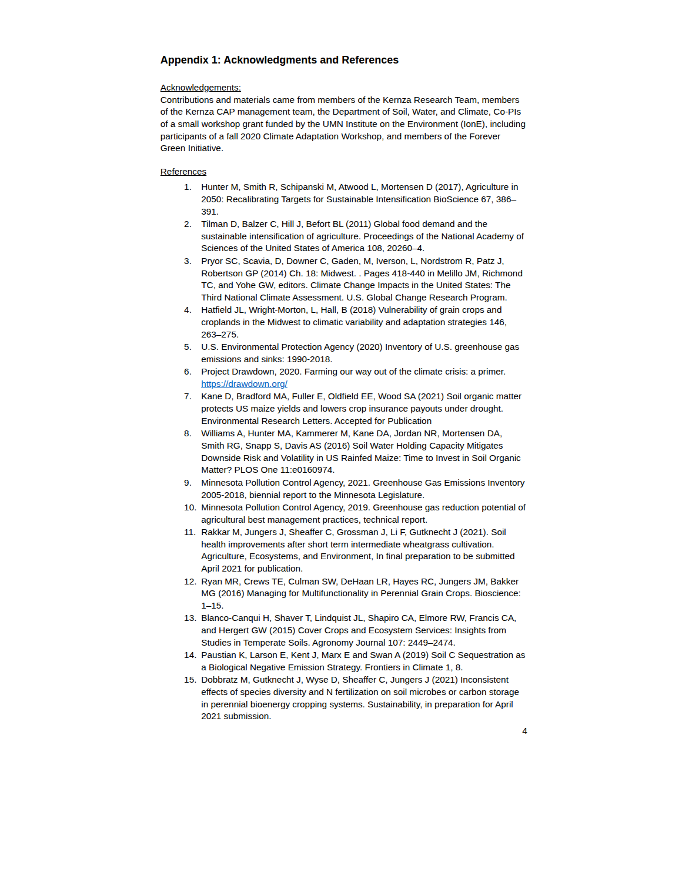Appendix 1: Acknowledgments and References
Acknowledgements:
Contributions and materials came from members of the Kernza Research Team, members of the Kernza CAP management team, the Department of Soil, Water, and Climate, Co-PIs of a small workshop grant funded by the UMN Institute on the Environment (IonE), including participants of a fall 2020 Climate Adaptation Workshop, and members of the Forever Green Initiative.
References
Hunter M, Smith R, Schipanski M, Atwood L, Mortensen D (2017), Agriculture in 2050: Recalibrating Targets for Sustainable Intensification BioScience 67, 386–391.
Tilman D, Balzer C, Hill J, Befort BL (2011) Global food demand and the sustainable intensification of agriculture. Proceedings of the National Academy of Sciences of the United States of America 108, 20260–4.
Pryor SC, Scavia, D, Downer C, Gaden, M, Iverson, L, Nordstrom R, Patz J, Robertson GP (2014) Ch. 18: Midwest. . Pages 418-440 in Melillo JM, Richmond TC, and Yohe GW, editors. Climate Change Impacts in the United States: The Third National Climate Assessment. U.S. Global Change Research Program.
Hatfield JL, Wright-Morton, L, Hall, B (2018) Vulnerability of grain crops and croplands in the Midwest to climatic variability and adaptation strategies 146, 263–275.
U.S. Environmental Protection Agency (2020) Inventory of U.S. greenhouse gas emissions and sinks: 1990-2018.
Project Drawdown, 2020. Farming our way out of the climate crisis: a primer. https://drawdown.org/
Kane D, Bradford MA, Fuller E, Oldfield EE, Wood SA (2021) Soil organic matter protects US maize yields and lowers crop insurance payouts under drought. Environmental Research Letters. Accepted for Publication
Williams A, Hunter MA, Kammerer M, Kane DA, Jordan NR, Mortensen DA, Smith RG, Snapp S, Davis AS (2016) Soil Water Holding Capacity Mitigates Downside Risk and Volatility in US Rainfed Maize: Time to Invest in Soil Organic Matter? PLOS One 11:e0160974.
Minnesota Pollution Control Agency, 2021. Greenhouse Gas Emissions Inventory 2005-2018, biennial report to the Minnesota Legislature.
Minnesota Pollution Control Agency, 2019. Greenhouse gas reduction potential of agricultural best management practices, technical report.
Rakkar M, Jungers J, Sheaffer C, Grossman J, Li F, Gutknecht J (2021). Soil health improvements after short term intermediate wheatgrass cultivation. Agriculture, Ecosystems, and Environment, In final preparation to be submitted April 2021 for publication.
Ryan MR, Crews TE, Culman SW, DeHaan LR, Hayes RC, Jungers JM, Bakker MG (2016) Managing for Multifunctionality in Perennial Grain Crops. Bioscience: 1–15.
Blanco-Canqui H, Shaver T, Lindquist JL, Shapiro CA, Elmore RW, Francis CA, and Hergert GW (2015) Cover Crops and Ecosystem Services: Insights from Studies in Temperate Soils. Agronomy Journal 107: 2449–2474.
Paustian K, Larson E, Kent J, Marx E and Swan A (2019) Soil C Sequestration as a Biological Negative Emission Strategy. Frontiers in Climate 1, 8.
Dobbratz M, Gutknecht J, Wyse D, Sheaffer C, Jungers J (2021) Inconsistent effects of species diversity and N fertilization on soil microbes or carbon storage in perennial bioenergy cropping systems. Sustainability, in preparation for April 2021 submission.
4